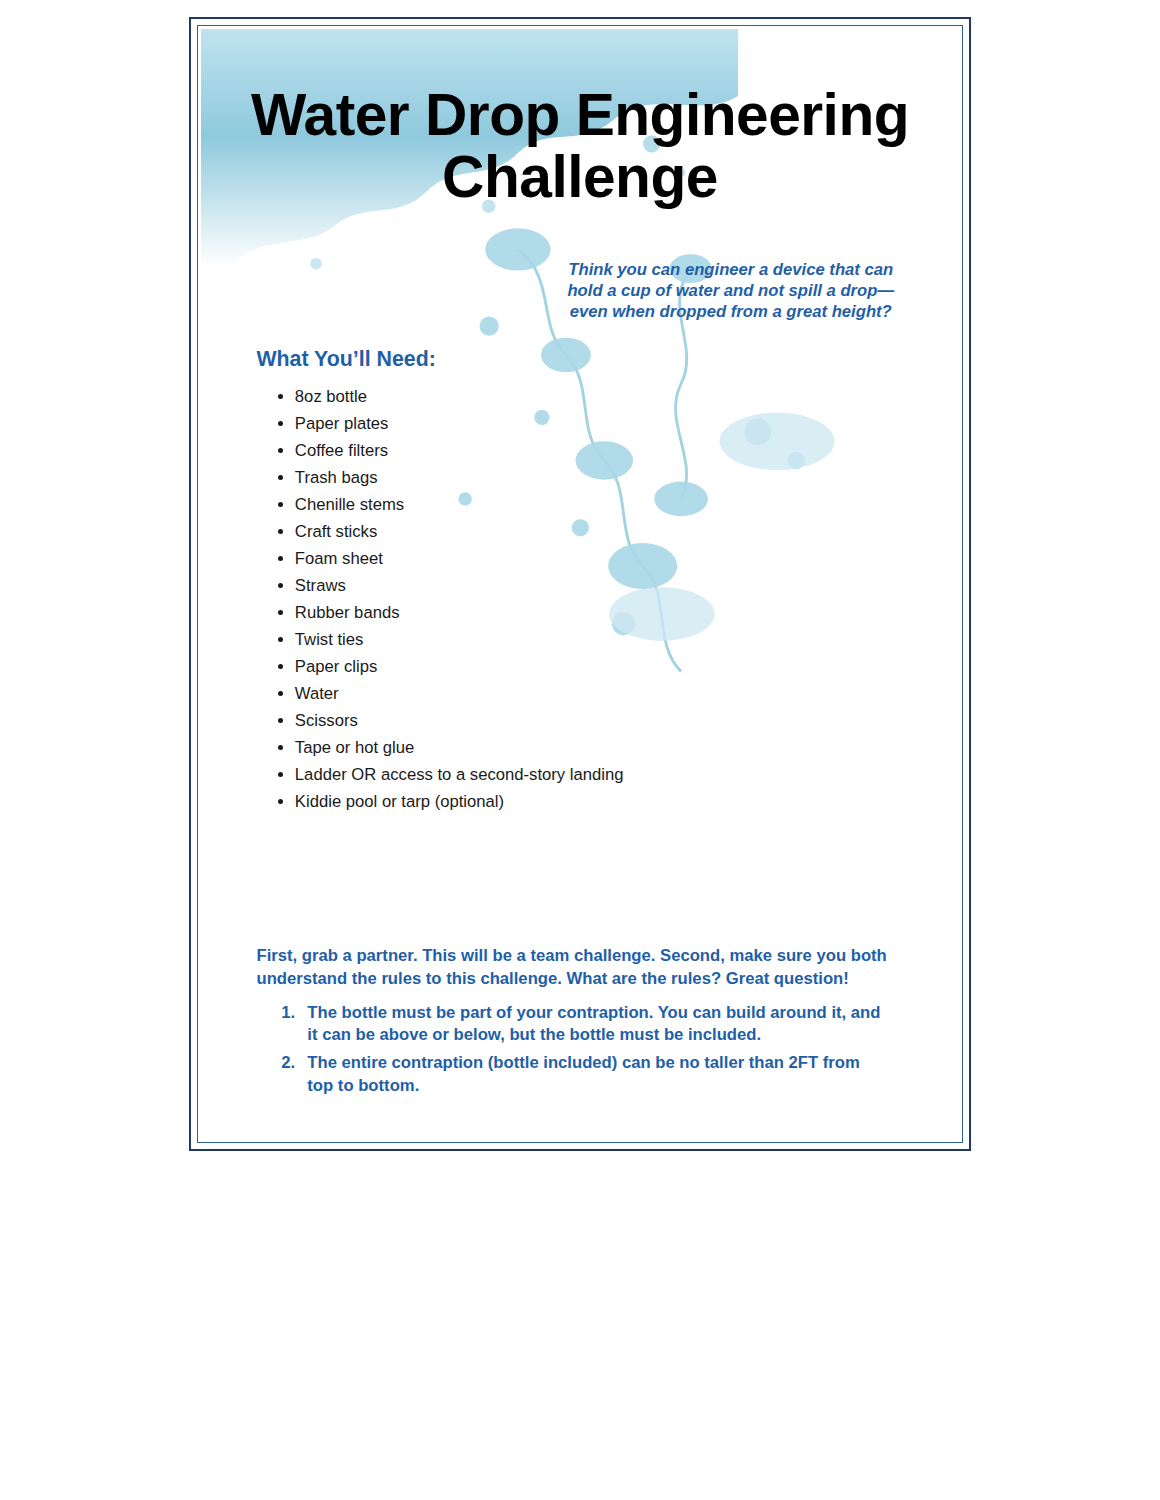Water Drop Engineering Challenge
Think you can engineer a device that can hold a cup of water and not spill a drop—even when dropped from a great height?
What You’ll Need:
8oz bottle
Paper plates
Coffee filters
Trash bags
Chenille stems
Craft sticks
Foam sheet
Straws
Rubber bands
Twist ties
Paper clips
Water
Scissors
Tape or hot glue
Ladder OR access to a second-story landing
Kiddie pool or tarp (optional)
First, grab a partner. This will be a team challenge. Second, make sure you both understand the rules to this challenge. What are the rules? Great question!
The bottle must be part of your contraption. You can build around it, and it can be above or below, but the bottle must be included.
The entire contraption (bottle included) can be no taller than 2FT from top to bottom.